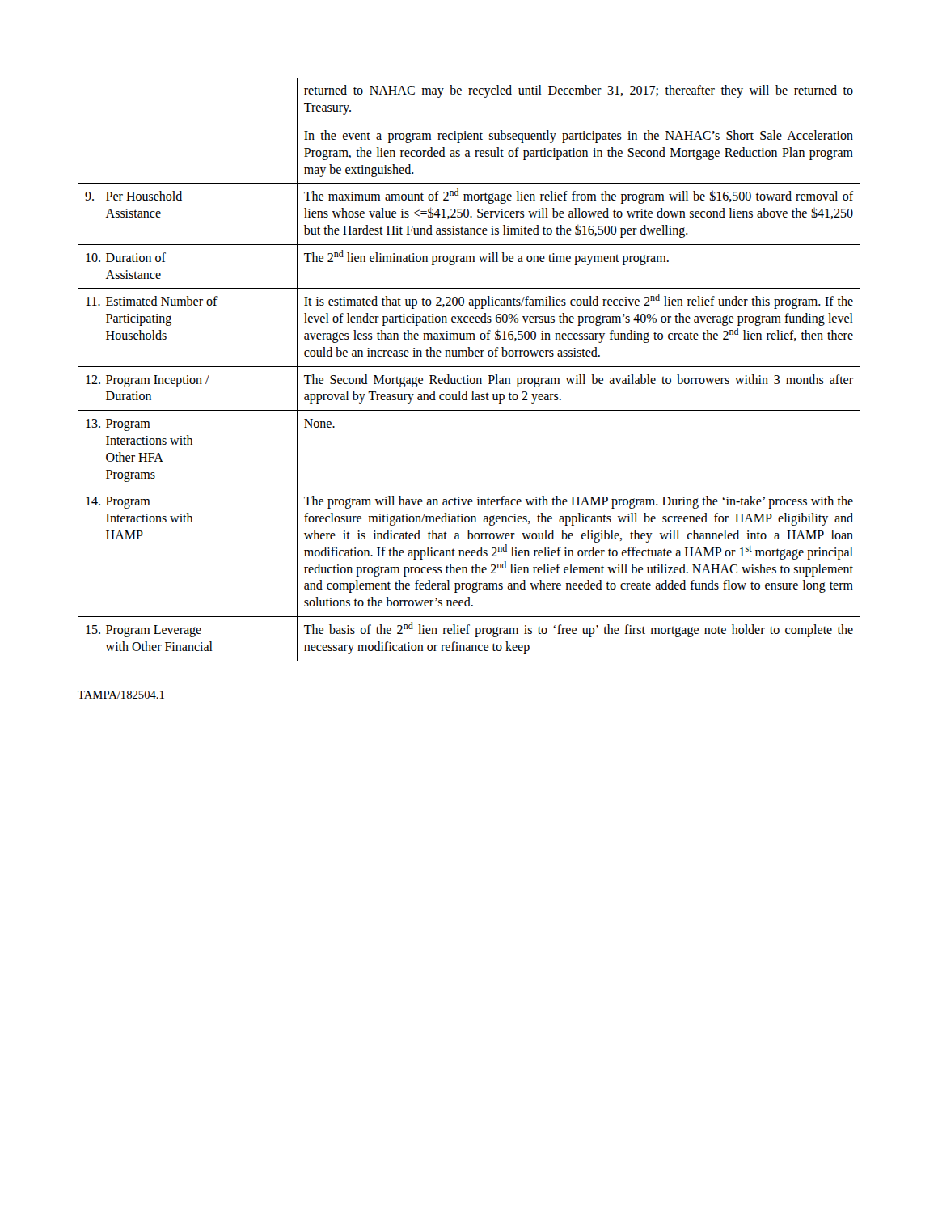| | returned to NAHAC may be recycled until December 31, 2017; thereafter they will be returned to Treasury. In the event a program recipient subsequently participates in the NAHAC’s Short Sale Acceleration Program, the lien recorded as a result of participation in the Second Mortgage Reduction Plan program may be extinguished. |
| 9. Per Household Assistance | The maximum amount of 2 nd mortgage lien relief from the program will be $16,500 toward removal of liens whose value is <=$41,250. Servicers will be allowed to write down second liens above the $41,250 but the Hardest Hit Fund assistance is limited to the $16,500 per dwelling. |
| 10. Duration of Assistance | The 2 nd lien elimination program will be a one time payment program. |
| 11. Estimated Number of Participating Households | It is estimated that up to 2,200 applicants/families could receive 2 nd lien relief under this program. If the level of lender participation exceeds 60% versus the program’s 40% or the average program funding level averages less than the maximum of $16,500 in necessary funding to create the 2 nd lien relief, then there could be an increase in the number of borrowers assisted. |
| 12. Program Inception / Duration | The Second Mortgage Reduction Plan program will be available to borrowers within 3 months after approval by Treasury and could last up to 2 years. |
| 13. Program Interactions with Other HFA Programs | None. |
| 14. Program Interactions with HAMP | The program will have an active interface with the HAMP program. During the ‘in-take’ process with the foreclosure mitigation/mediation agencies, the applicants will be screened for HAMP eligibility and where it is indicated that a borrower would be eligible, they will channeled into a HAMP loan modification. If the applicant needs 2 nd lien relief in order to effectuate a HAMP or 1 st mortgage principal reduction program process then the 2 nd lien relief element will be utilized. NAHAC wishes to supplement and complement the federal programs and where needed to create added funds flow to ensure long term solutions to the borrower’s need. |
| 15. Program Leverage with Other Financial | The basis of the 2 nd lien relief program is to ‘free up’ the first mortgage note holder to complete the necessary modification or refinance to keep |
TAMPA/182504.1